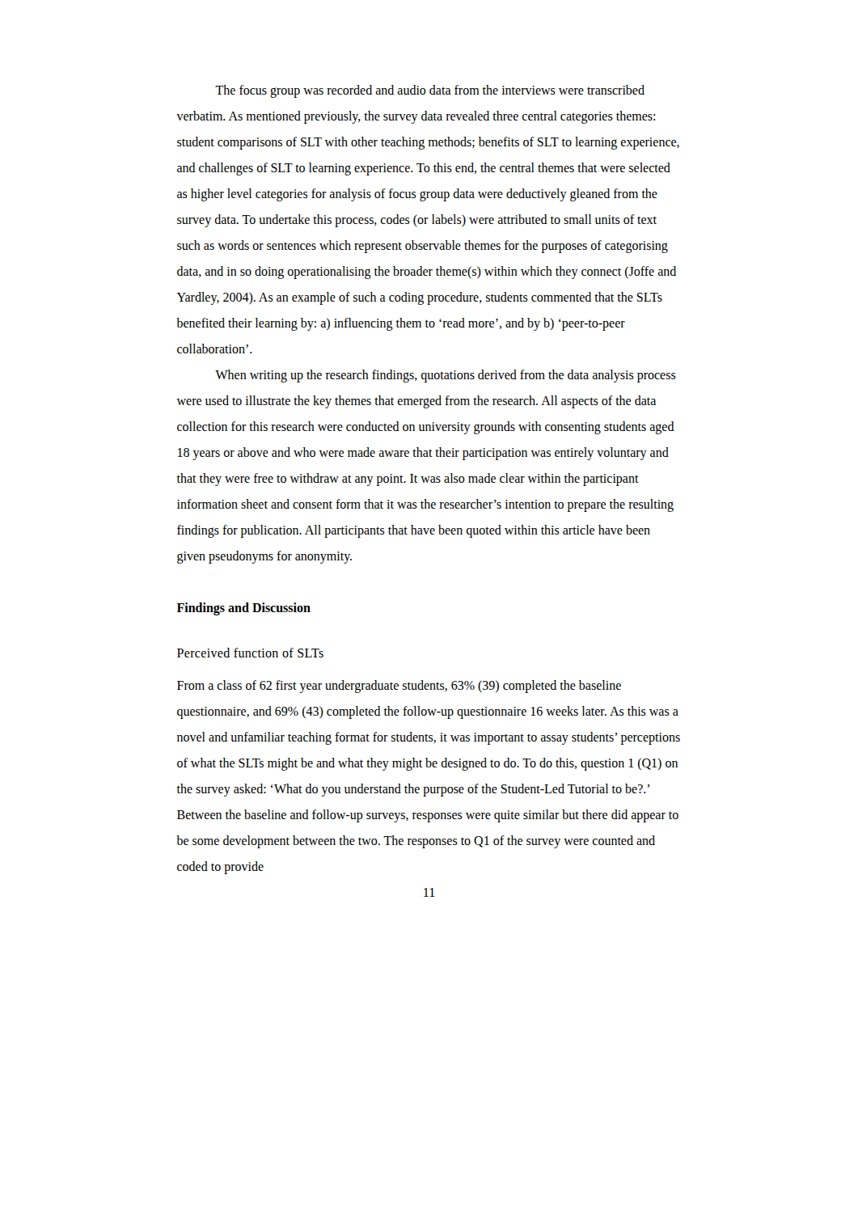The focus group was recorded and audio data from the interviews were transcribed verbatim. As mentioned previously, the survey data revealed three central categories themes: student comparisons of SLT with other teaching methods; benefits of SLT to learning experience, and challenges of SLT to learning experience. To this end, the central themes that were selected as higher level categories for analysis of focus group data were deductively gleaned from the survey data. To undertake this process, codes (or labels) were attributed to small units of text such as words or sentences which represent observable themes for the purposes of categorising data, and in so doing operationalising the broader theme(s) within which they connect (Joffe and Yardley, 2004). As an example of such a coding procedure, students commented that the SLTs benefited their learning by: a) influencing them to ‘read more’, and by b) ‘peer-to-peer collaboration’.
When writing up the research findings, quotations derived from the data analysis process were used to illustrate the key themes that emerged from the research. All aspects of the data collection for this research were conducted on university grounds with consenting students aged 18 years or above and who were made aware that their participation was entirely voluntary and that they were free to withdraw at any point. It was also made clear within the participant information sheet and consent form that it was the researcher’s intention to prepare the resulting findings for publication. All participants that have been quoted within this article have been given pseudonyms for anonymity.
Findings and Discussion
Perceived function of SLTs
From a class of 62 first year undergraduate students, 63% (39) completed the baseline questionnaire, and 69% (43) completed the follow-up questionnaire 16 weeks later. As this was a novel and unfamiliar teaching format for students, it was important to assay students’ perceptions of what the SLTs might be and what they might be designed to do. To do this, question 1 (Q1) on the survey asked: ‘What do you understand the purpose of the Student-Led Tutorial to be?.’ Between the baseline and follow-up surveys, responses were quite similar but there did appear to be some development between the two. The responses to Q1 of the survey were counted and coded to provide
11